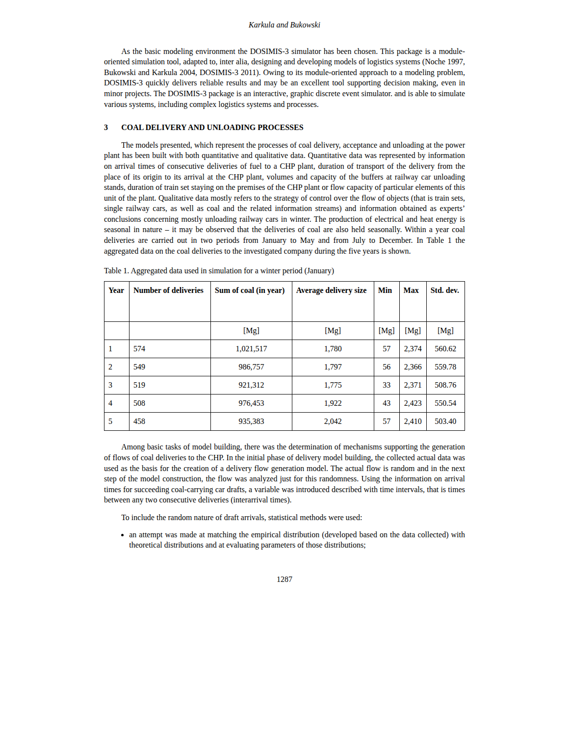Karkula and Bukowski
As the basic modeling environment the DOSIMIS-3 simulator has been chosen. This package is a module-oriented simulation tool, adapted to, inter alia, designing and developing models of logistics systems (Noche 1997, Bukowski and Karkula 2004, DOSIMIS-3 2011). Owing to its module-oriented approach to a modeling problem, DOSIMIS-3 quickly delivers reliable results and may be an excellent tool supporting decision making, even in minor projects. The DOSIMIS-3 package is an interactive, graphic discrete event simulator. and is able to simulate various systems, including complex logistics systems and processes.
3 COAL DELIVERY AND UNLOADING PROCESSES
The models presented, which represent the processes of coal delivery, acceptance and unloading at the power plant has been built with both quantitative and qualitative data. Quantitative data was represented by information on arrival times of consecutive deliveries of fuel to a CHP plant, duration of transport of the delivery from the place of its origin to its arrival at the CHP plant, volumes and capacity of the buffers at railway car unloading stands, duration of train set staying on the premises of the CHP plant or flow capacity of particular elements of this unit of the plant. Qualitative data mostly refers to the strategy of control over the flow of objects (that is train sets, single railway cars, as well as coal and the related information streams) and information obtained as experts’ conclusions concerning mostly unloading railway cars in winter. The production of electrical and heat energy is seasonal in nature – it may be observed that the deliveries of coal are also held seasonally. Within a year coal deliveries are carried out in two periods from January to May and from July to December. In Table 1 the aggregated data on the coal deliveries to the investigated company during the five years is shown.
Table 1. Aggregated data used in simulation for a winter period (January)
| Year | Number of deliveries | Sum of coal (in year) | Average delivery size | Min | Max | Std. dev. |
| --- | --- | --- | --- | --- | --- | --- |
| | | [Mg] | [Mg] | [Mg] | [Mg] | [Mg] |
| 1 | 574 | 1,021,517 | 1,780 | 57 | 2,374 | 560.62 |
| 2 | 549 | 986,757 | 1,797 | 56 | 2,366 | 559.78 |
| 3 | 519 | 921,312 | 1,775 | 33 | 2,371 | 508.76 |
| 4 | 508 | 976,453 | 1,922 | 43 | 2,423 | 550.54 |
| 5 | 458 | 935,383 | 2,042 | 57 | 2,410 | 503.40 |
Among basic tasks of model building, there was the determination of mechanisms supporting the generation of flows of coal deliveries to the CHP. In the initial phase of delivery model building, the collected actual data was used as the basis for the creation of a delivery flow generation model. The actual flow is random and in the next step of the model construction, the flow was analyzed just for this randomness. Using the information on arrival times for succeeding coal-carrying car drafts, a variable was introduced described with time intervals, that is times between any two consecutive deliveries (interarrival times).
To include the random nature of draft arrivals, statistical methods were used:
an attempt was made at matching the empirical distribution (developed based on the data collected) with theoretical distributions and at evaluating parameters of those distributions;
1287